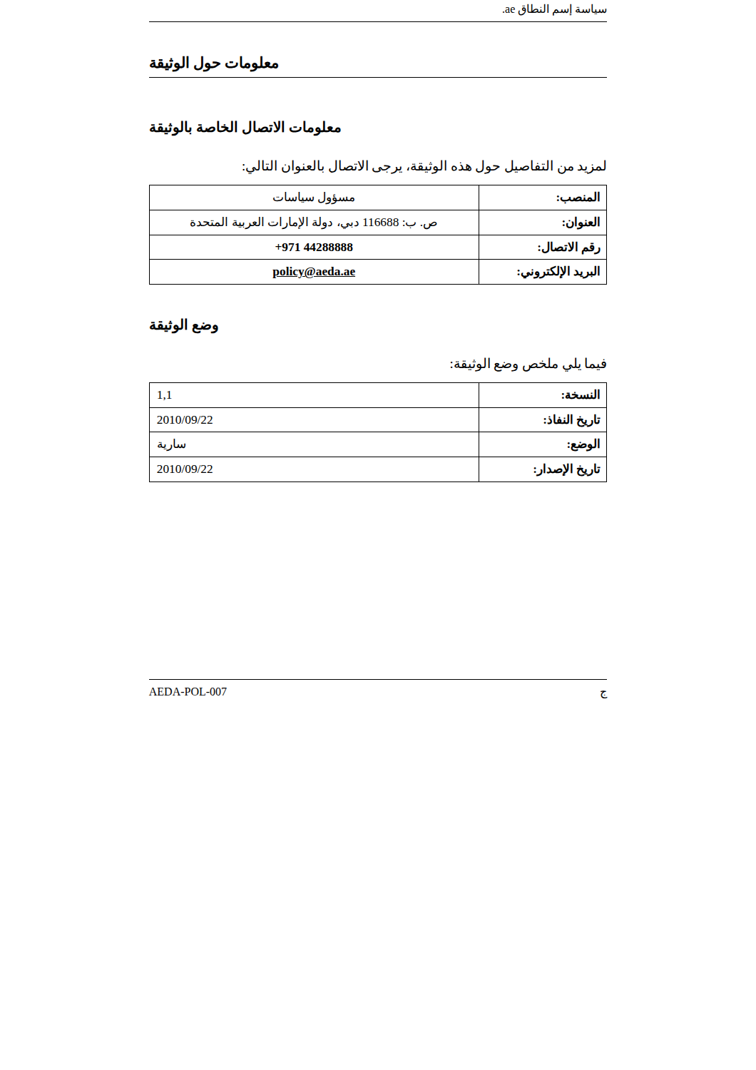سياسة إسم النطاق .ae
معلومات حول الوثيقة
معلومات الاتصال الخاصة بالوثيقة
لمزيد من التفاصيل حول هذه الوثيقة، يرجى الاتصال بالعنوان التالي:
| المنصب: | مسؤول سياسات |
| العنوان: | ص. ب: 116688 دبي، دولة الإمارات العربية المتحدة |
| رقم الاتصال: | +971 44288888 |
| البريد الإلكتروني: | policy@aeda.ae |
وضع الوثيقة
فيما يلي ملخص وضع الوثيقة:
| النسخة: | 1,1 |
| تاريخ النفاذ: | 2010/09/22 |
| الوضع: | سارية |
| تاريخ الإصدار: | 2010/09/22 |
ج AEDA-POL-007